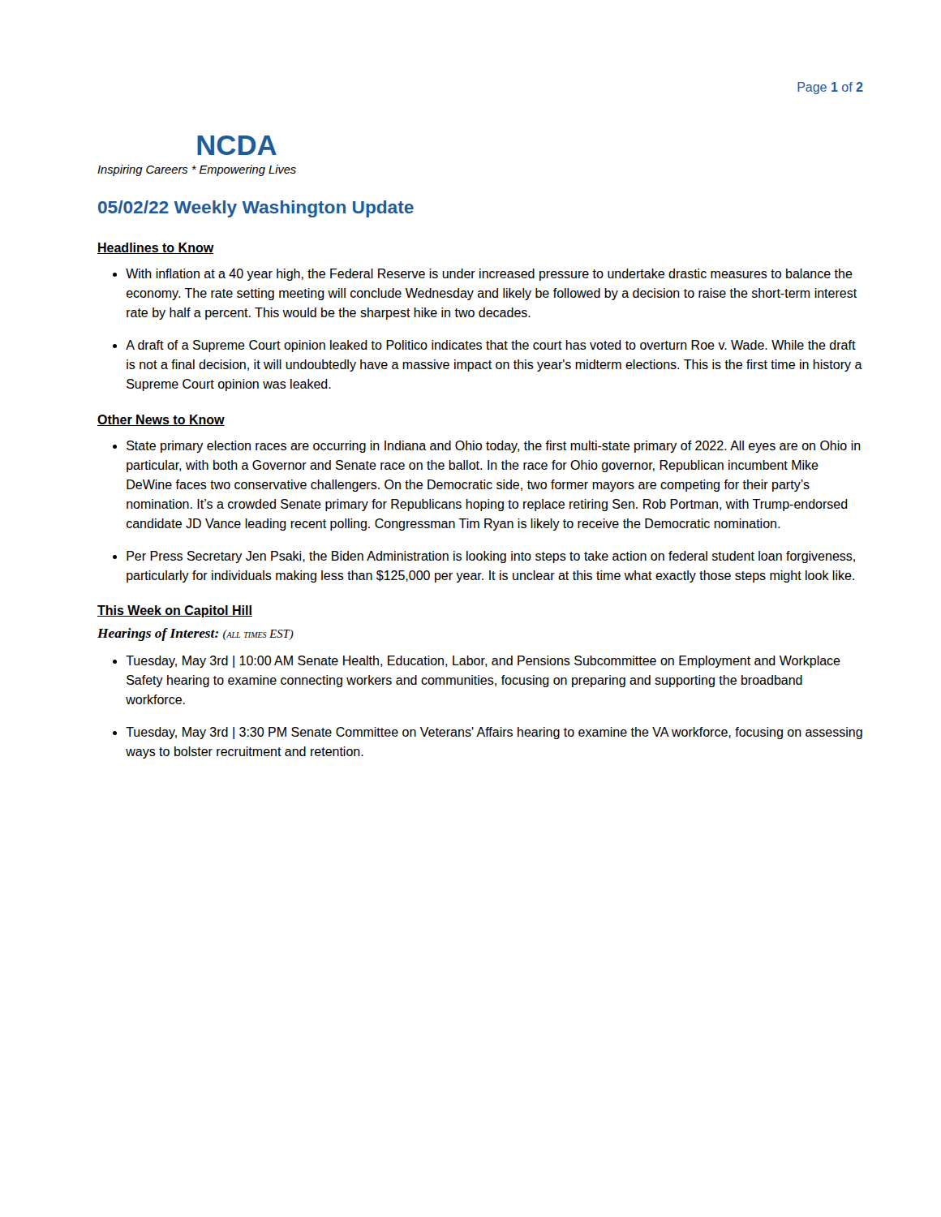Page 1 of 2
NCDA
Inspiring Careers * Empowering Lives
05/02/22 Weekly Washington Update
Headlines to Know
With inflation at a 40 year high, the Federal Reserve is under increased pressure to undertake drastic measures to balance the economy. The rate setting meeting will conclude Wednesday and likely be followed by a decision to raise the short-term interest rate by half a percent. This would be the sharpest hike in two decades.
A draft of a Supreme Court opinion leaked to Politico indicates that the court has voted to overturn Roe v. Wade. While the draft is not a final decision, it will undoubtedly have a massive impact on this year's midterm elections. This is the first time in history a Supreme Court opinion was leaked.
Other News to Know
State primary election races are occurring in Indiana and Ohio today, the first multi-state primary of 2022. All eyes are on Ohio in particular, with both a Governor and Senate race on the ballot. In the race for Ohio governor, Republican incumbent Mike DeWine faces two conservative challengers. On the Democratic side, two former mayors are competing for their party’s nomination. It’s a crowded Senate primary for Republicans hoping to replace retiring Sen. Rob Portman, with Trump-endorsed candidate JD Vance leading recent polling. Congressman Tim Ryan is likely to receive the Democratic nomination.
Per Press Secretary Jen Psaki, the Biden Administration is looking into steps to take action on federal student loan forgiveness, particularly for individuals making less than $125,000 per year. It is unclear at this time what exactly those steps might look like.
This Week on Capitol Hill
Hearings of Interest: (all times EST)
Tuesday, May 3rd | 10:00 AM Senate Health, Education, Labor, and Pensions Subcommittee on Employment and Workplace Safety hearing to examine connecting workers and communities, focusing on preparing and supporting the broadband workforce.
Tuesday, May 3rd | 3:30 PM Senate Committee on Veterans' Affairs hearing to examine the VA workforce, focusing on assessing ways to bolster recruitment and retention.